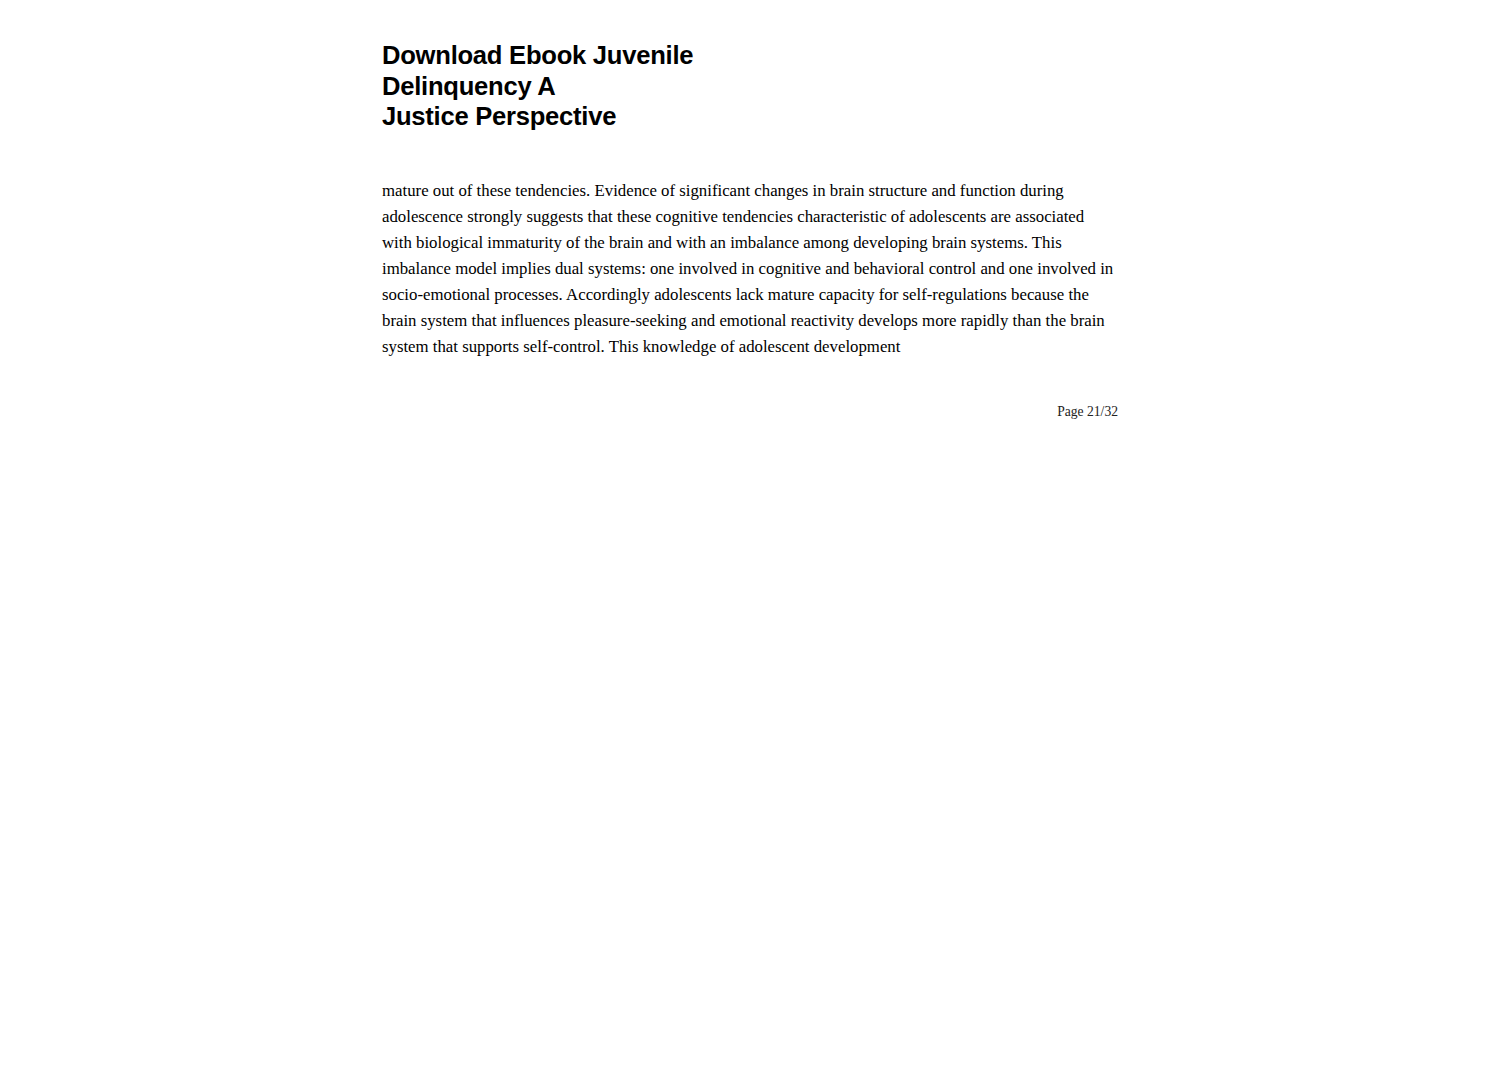Download Ebook Juvenile Delinquency A Justice Perspective
mature out of these tendencies. Evidence of significant changes in brain structure and function during adolescence strongly suggests that these cognitive tendencies characteristic of adolescents are associated with biological immaturity of the brain and with an imbalance among developing brain systems. This imbalance model implies dual systems: one involved in cognitive and behavioral control and one involved in socio-emotional processes. Accordingly adolescents lack mature capacity for self-regulations because the brain system that influences pleasure-seeking and emotional reactivity develops more rapidly than the brain system that supports self-control. This knowledge of adolescent development
Page 21/32